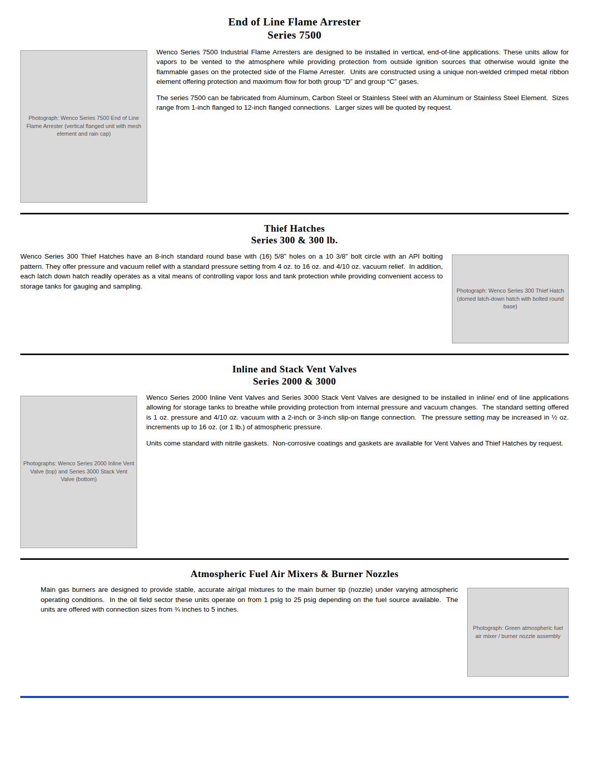End of Line Flame Arrester
Series 7500
Photograph: Wenco Series 7500 End of Line Flame Arrester (vertical flanged unit with mesh element and rain cap)
Wenco Series 7500 Industrial Flame Arresters are designed to be installed in vertical, end-of-line applications. These units allow for vapors to be vented to the atmosphere while providing protection from outside ignition sources that otherwise would ignite the flammable gases on the protected side of the Flame Arrester. Units are constructed using a unique non-welded crimped metal ribbon element offering protection and maximum flow for both group “D” and group “C” gases.
The series 7500 can be fabricated from Aluminum, Carbon Steel or Stainless Steel with an Aluminum or Stainless Steel Element. Sizes range from 1-inch flanged to 12-inch flanged connections. Larger sizes will be quoted by request.
Thief Hatches
Series 300 & 300 lb.
Photograph: Wenco Series 300 Thief Hatch (domed latch-down hatch with bolted round base)
Wenco Series 300 Thief Hatches have an 8-inch standard round base with (16) 5/8” holes on a 10 3/8” bolt circle with an API bolting pattern. They offer pressure and vacuum relief with a standard pressure setting from 4 oz. to 16 oz. and 4/10 oz. vacuum relief. In addition, each latch down hatch readily operates as a vital means of controlling vapor loss and tank protection while providing convenient access to storage tanks for gauging and sampling.
Inline and Stack Vent Valves
Series 2000 & 3000
Photographs: Wenco Series 2000 Inline Vent Valve (top) and Series 3000 Stack Vent Valve (bottom)
Wenco Series 2000 Inline Vent Valves and Series 3000 Stack Vent Valves are designed to be installed in inline/ end of line applications allowing for storage tanks to breathe while providing protection from internal pressure and vacuum changes. The standard setting offered is 1 oz. pressure and 4/10 oz. vacuum with a 2-inch or 3-inch slip-on flange connection. The pressure setting may be increased in ½ oz. increments up to 16 oz. (or 1 lb.) of atmospheric pressure.
Units come standard with nitrile gaskets. Non-corrosive coatings and gaskets are available for Vent Valves and Thief Hatches by request.
Atmospheric Fuel Air Mixers & Burner Nozzles
Photograph: Green atmospheric fuel air mixer / burner nozzle assembly
Main gas burners are designed to provide stable, accurate air/gal mixtures to the main burner tip (nozzle) under varying atmospheric operating conditions. In the oil field sector these units operate on from 1 psig to 25 psig depending on the fuel source available. The units are offered with connection sizes from ¾ inches to 5 inches.